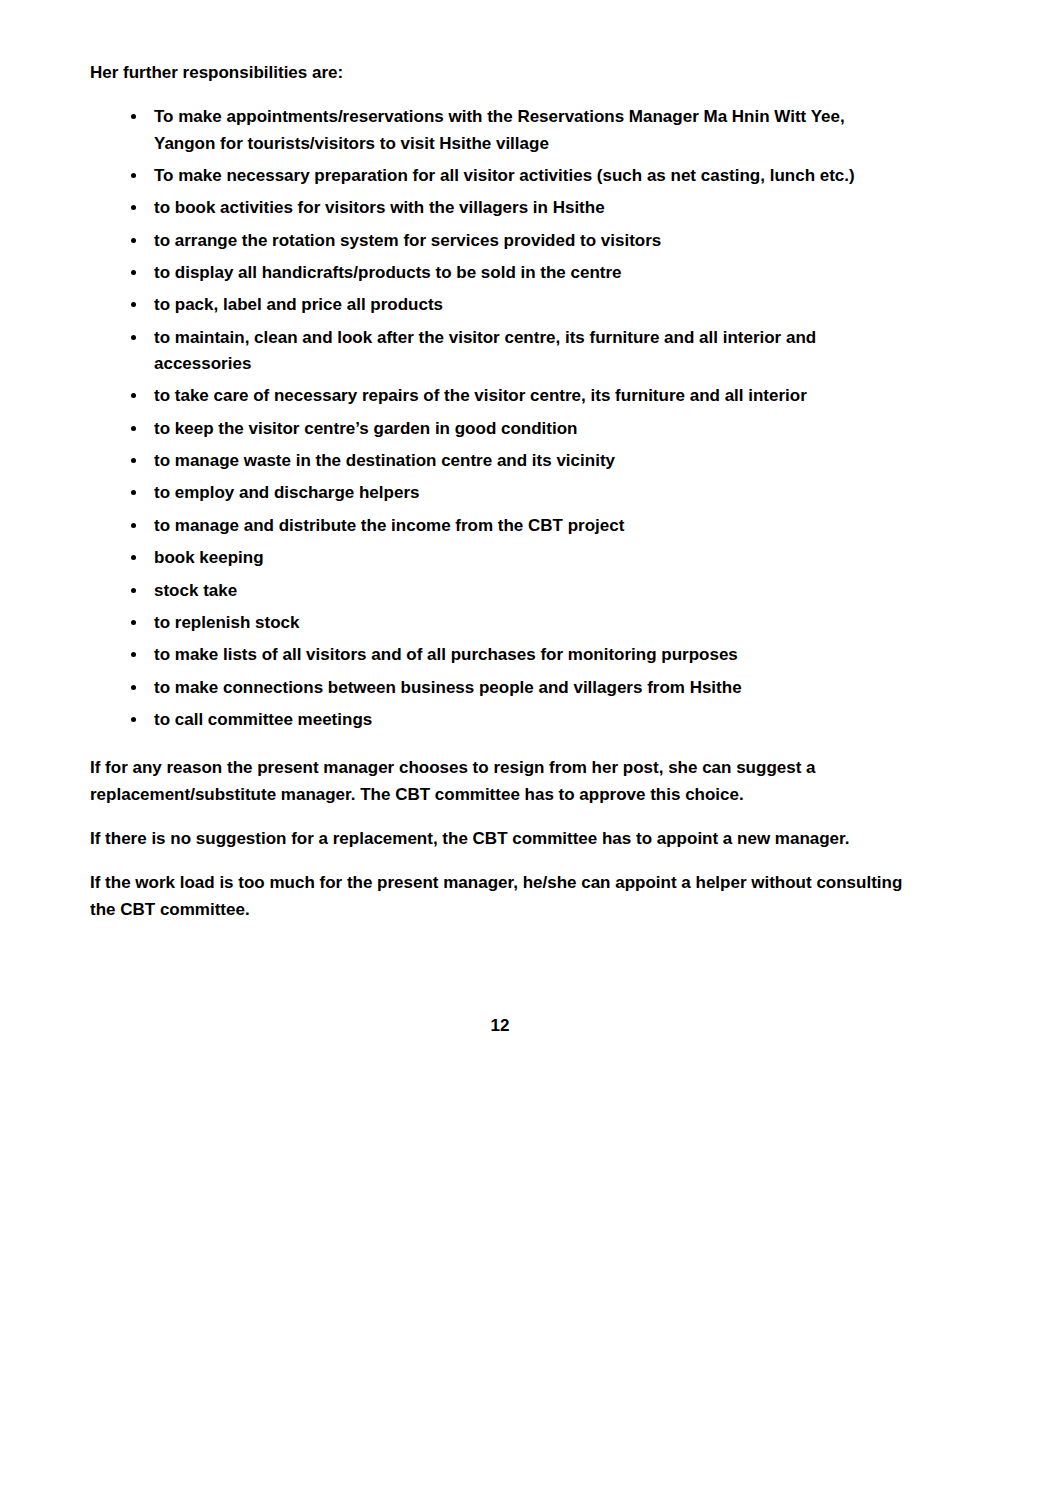Her further responsibilities are:
To make appointments/reservations with the Reservations Manager Ma Hnin Witt Yee, Yangon for tourists/visitors to visit Hsithe village
To make necessary preparation for all visitor activities (such as net casting, lunch etc.)
to book activities for visitors with the villagers in Hsithe
to arrange the rotation system for services provided to visitors
to display all handicrafts/products to be sold in the centre
to pack, label and price all products
to maintain, clean and look after the visitor centre, its furniture and all interior and accessories
to take care of necessary repairs of the visitor centre, its furniture and all interior
to keep the visitor centre’s garden in good condition
to manage waste in the destination centre and its vicinity
to employ and discharge helpers
to manage and distribute the income from the CBT project
book keeping
stock take
to replenish stock
to make lists of all visitors and of all purchases for monitoring purposes
to make connections between business people and villagers from Hsithe
to call committee meetings
If for any reason the present manager chooses to resign from her post, she can suggest a replacement/substitute manager. The CBT committee has to approve this choice.
If there is no suggestion for a replacement, the CBT committee has to appoint a new manager.
If the work load is too much for the present manager, he/she can appoint a helper without consulting the CBT committee.
12